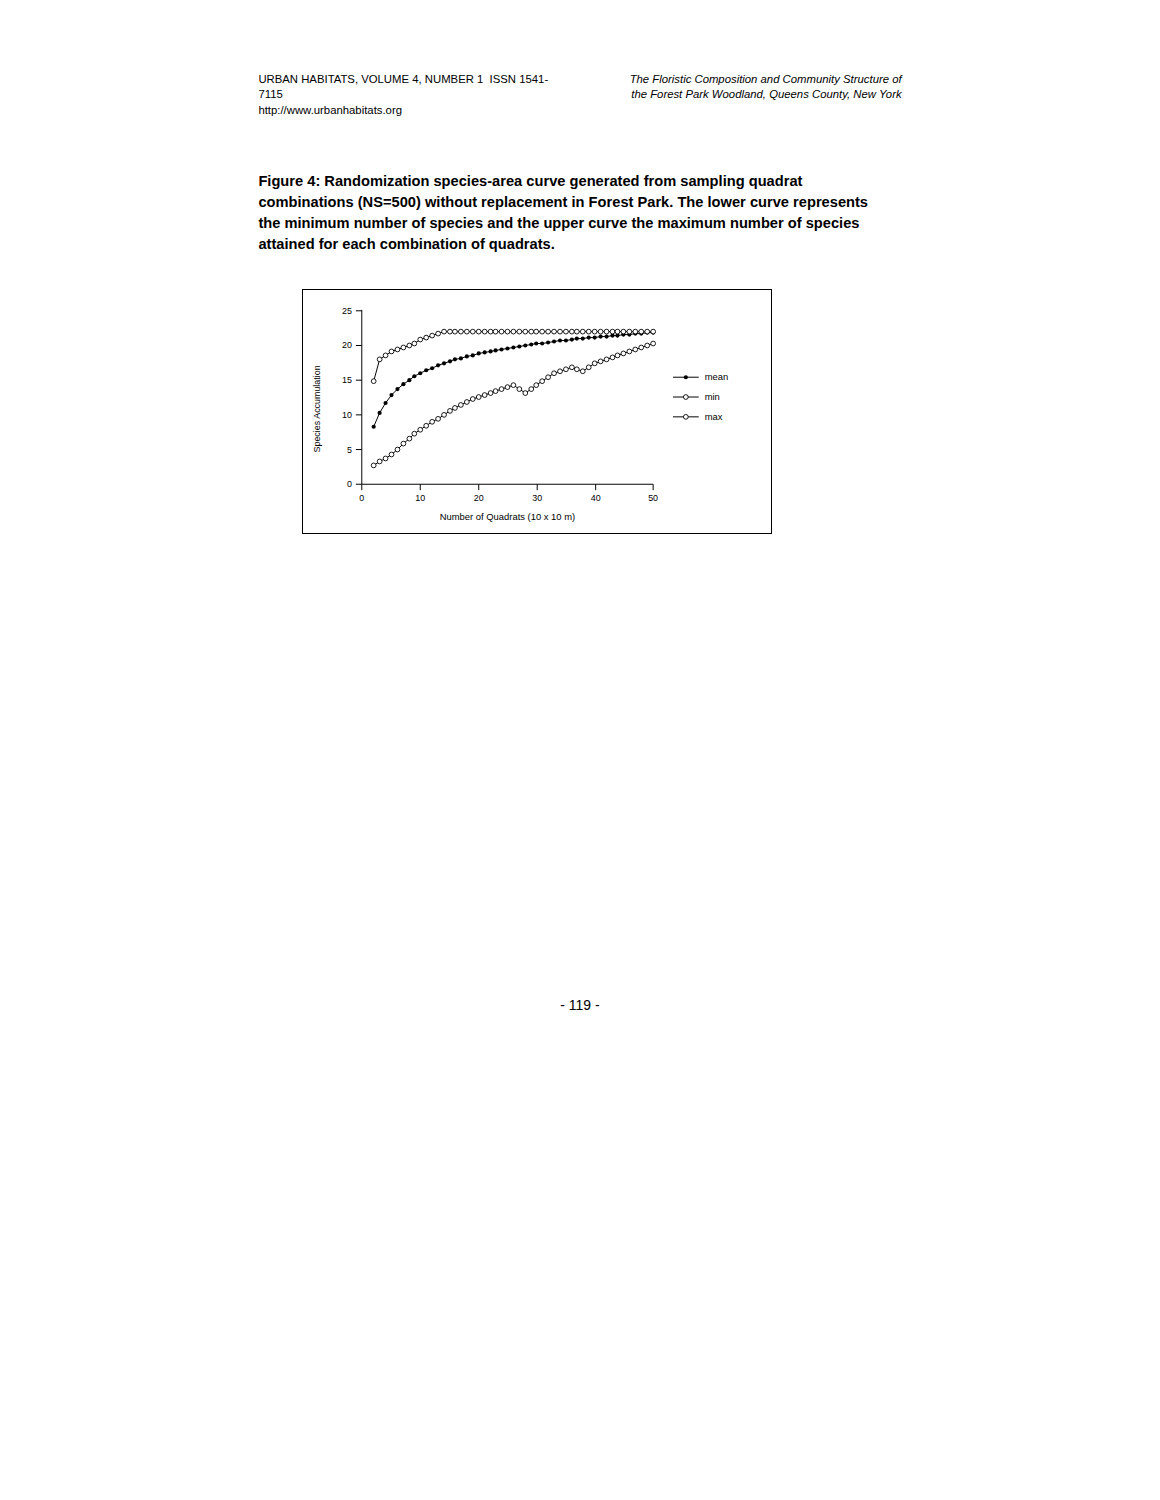URBAN HABITATS, VOLUME 4, NUMBER 1 ISSN 1541-7115
http://www.urbanhabitats.org
The Floristic Composition and Community Structure of
the Forest Park Woodland, Queens County, New York
Figure 4: Randomization species-area curve generated from sampling quadrat combinations (NS=500) without replacement in Forest Park. The lower curve represents the minimum number of species and the upper curve the maximum number of species attained for each combination of quadrats.
Species Accumulation 0 5 10 15 20 25 0 10 20 30 40 50 Number of Quadrats (10 x 10 m) mean min max
- 119 -